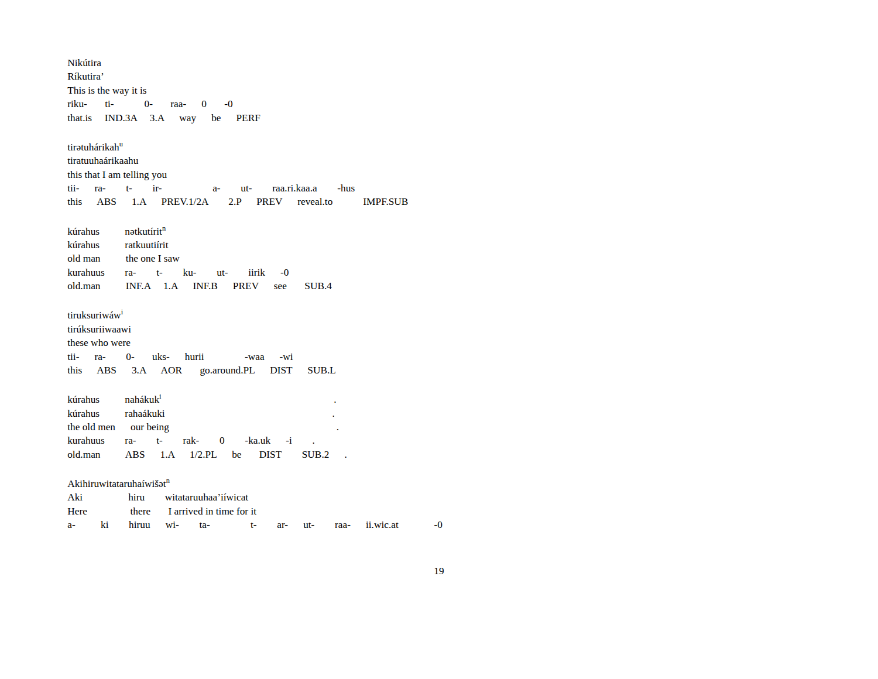Nikútira Ríkutira’ This is the way it is riku- ti- 0- raa- 0 -0 that.is IND.3A 3.A way be PERF
tirətuhárikahu tiratuuhaárikaahu this that I am telling you tii- ra- t- ir- a- ut- raa.ri.kaa.a -hus this ABS 1.A PREV.1/2A 2.P PREV reveal.to IMPF.SUB
kúrahus nətkutíritn kúrahus ratkuutiírit old man the one I saw kurahuus ra- t- ku- ut- iirik -0 old.man INF.A 1.A INF.B PREV see SUB.4
tiruksuriwáwi tirúksuriiwaawi these who were tii- ra- 0- uks- hurii -waa -wi this ABS 3.A AOR go.around.PL DIST SUB.L
kúrahus nahákuki . kúrahus rahaákuki . the old men our being . kurahuus ra- t- rak- 0 -ka.uk -i . old.man ABS 1.A 1/2.PL be DIST SUB.2 .
Akihiruwitataruhaíwišətn Aki hiru witataruuhaa’iíwicat Here there I arrived in time for it a- ki hiruu wi- ta- t- ar- ut- raa- ii.wic.at -0
19